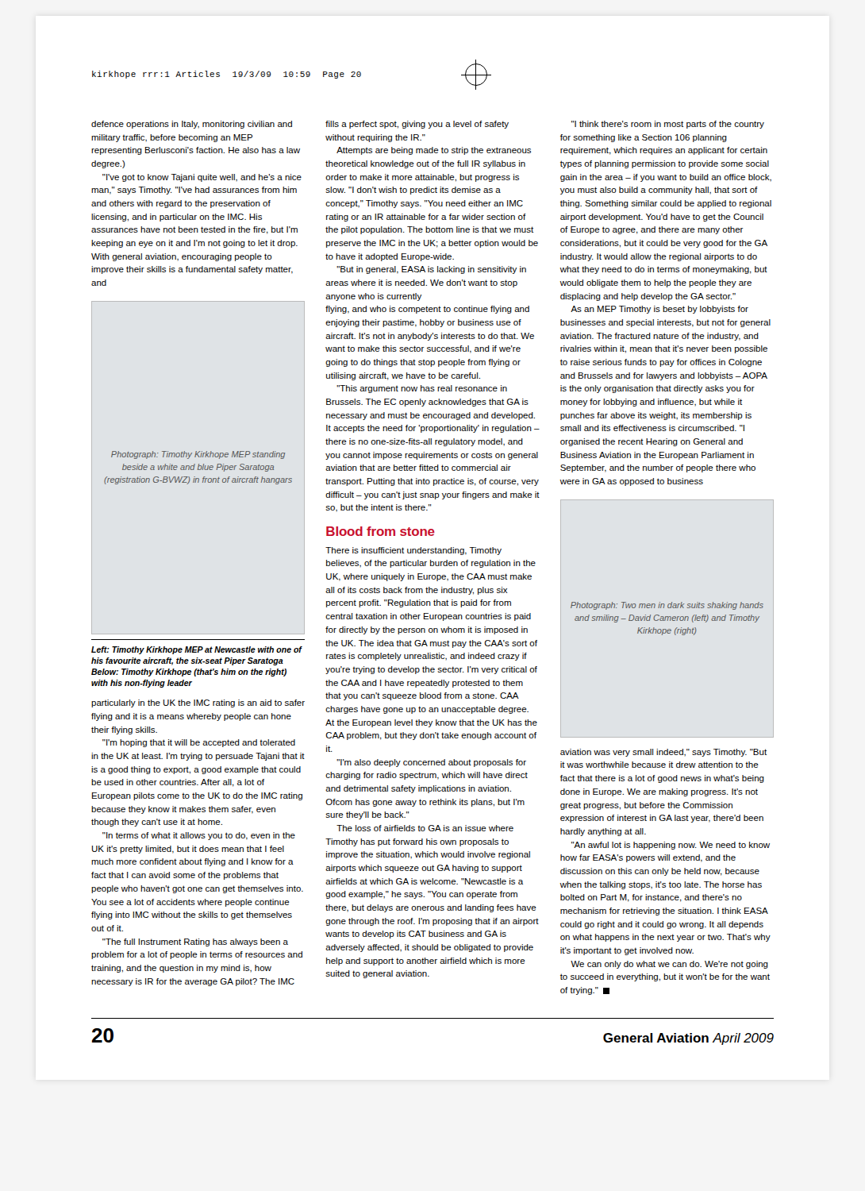kirkhope rrr:1 Articles 19/3/09 10:59 Page 20
defence operations in Italy, monitoring civilian and military traffic, before becoming an MEP representing Berlusconi's faction. He also has a law degree.)
"I've got to know Tajani quite well, and he's a nice man," says Timothy. "I've had assurances from him and others with regard to the preservation of licensing, and in particular on the IMC. His assurances have not been tested in the fire, but I'm keeping an eye on it and I'm not going to let it drop. With general aviation, encouraging people to improve their skills is a fundamental safety matter, and
Photograph: Timothy Kirkhope MEP standing beside a white and blue Piper Saratoga (registration G-BVWZ) in front of aircraft hangars
Left: Timothy Kirkhope MEP at Newcastle with one of his favourite aircraft, the six-seat Piper Saratoga
Below: Timothy Kirkhope (that's him on the right) with his non-flying leader
particularly in the UK the IMC rating is an aid to safer flying and it is a means whereby people can hone their flying skills.
"I'm hoping that it will be accepted and tolerated in the UK at least. I'm trying to persuade Tajani that it is a good thing to export, a good example that could be used in other countries. After all, a lot of European pilots come to the UK to do the IMC rating because they know it makes them safer, even though they can't use it at home.
"In terms of what it allows you to do, even in the UK it's pretty limited, but it does mean that I feel much more confident about flying and I know for a fact that I can avoid some of the problems that people who haven't got one can get themselves into. You see a lot of accidents where people continue flying into IMC without the skills to get themselves out of it.
"The full Instrument Rating has always been a problem for a lot of people in terms of resources and training, and the question in my mind is, how necessary is IR for the average GA pilot? The IMC fills a perfect spot, giving you a level of safety without requiring the IR."
Attempts are being made to strip the extraneous theoretical knowledge out of the full IR syllabus in order to make it more attainable, but progress is slow. "I don't wish to predict its demise as a concept," Timothy says. "You need either an IMC rating or an IR attainable for a far wider section of the pilot population. The bottom line is that we must preserve the IMC in the UK; a better option would be to have it adopted Europe-wide.
"But in general, EASA is lacking in sensitivity in areas where it is needed. We don't want to stop anyone who is currently
flying, and who is competent to continue flying and enjoying their pastime, hobby or business use of aircraft. It's not in anybody's interests to do that. We want to make this sector successful, and if we're going to do things that stop people from flying or utilising aircraft, we have to be careful.
"This argument now has real resonance in Brussels. The EC openly acknowledges that GA is necessary and must be encouraged and developed. It accepts the need for 'proportionality' in regulation – there is no one-size-fits-all regulatory model, and you cannot impose requirements or costs on general aviation that are better fitted to commercial air transport. Putting that into practice is, of course, very difficult – you can't just snap your fingers and make it so, but the intent is there."
Blood from stone
There is insufficient understanding, Timothy believes, of the particular burden of regulation in the UK, where uniquely in Europe, the CAA must make all of its costs back from the industry, plus six percent profit. "Regulation that is paid for from central taxation in other European countries is paid for directly by the person on whom it is imposed in the UK. The idea that GA must pay the CAA's sort of rates is completely unrealistic, and indeed crazy if you're trying to develop the sector. I'm very critical of the CAA and I have repeatedly protested to them that you can't squeeze blood from a stone. CAA charges have gone up to an unacceptable degree. At the European level they know that the UK has the CAA problem, but they don't take enough account of it.
"I'm also deeply concerned about proposals for charging for radio spectrum, which will have direct and detrimental safety implications in aviation. Ofcom has gone away to rethink its plans, but I'm sure they'll be back."
The loss of airfields to GA is an issue where Timothy has put forward his own proposals to improve the situation, which would involve regional airports which squeeze out GA having to support airfields at which GA is welcome. "Newcastle is a good example," he says. "You can operate from there, but delays are onerous and landing fees have gone through the roof. I'm proposing that if an airport wants to develop its CAT business and GA is adversely affected, it should be obligated to provide help and support to another airfield which is more suited to general aviation.
"I think there's room in most parts of the country for something like a Section 106 planning requirement, which requires an applicant for certain types of planning permission to provide some social gain in the area – if you want to build an office block, you must also build a community hall, that sort of thing. Something similar could be applied to regional airport development. You'd have to get the Council of Europe to agree, and there are many other considerations, but it could be very good for the GA industry. It would allow the regional airports to do what they need to do in terms of moneymaking, but would obligate them to help the people they are displacing and help develop the GA sector."
As an MEP Timothy is beset by lobbyists for businesses and special interests, but not for general aviation. The fractured nature of the industry, and rivalries within it, mean that it's never been possible to raise serious funds to pay for offices in Cologne and Brussels and for lawyers and lobbyists – AOPA is the only organisation that directly asks you for money for lobbying and influence, but while it punches far above its weight, its membership is small and its effectiveness is circumscribed. "I organised the recent Hearing on General and Business Aviation in the European Parliament in September, and the number of people there who were in GA as opposed to business
Photograph: Two men in dark suits shaking hands and smiling – David Cameron (left) and Timothy Kirkhope (right)
aviation was very small indeed," says Timothy. "But it was worthwhile because it drew attention to the fact that there is a lot of good news in what's being done in Europe. We are making progress. It's not great progress, but before the Commission expression of interest in GA last year, there'd been hardly anything at all.
"An awful lot is happening now. We need to know how far EASA's powers will extend, and the discussion on this can only be held now, because when the talking stops, it's too late. The horse has bolted on Part M, for instance, and there's no mechanism for retrieving the situation. I think EASA could go right and it could go wrong. It all depends on what happens in the next year or two. That's why it's important to get involved now.
We can only do what we can do. We're not going to succeed in everything, but it won't be for the want of trying."
20
General Aviation April 2009